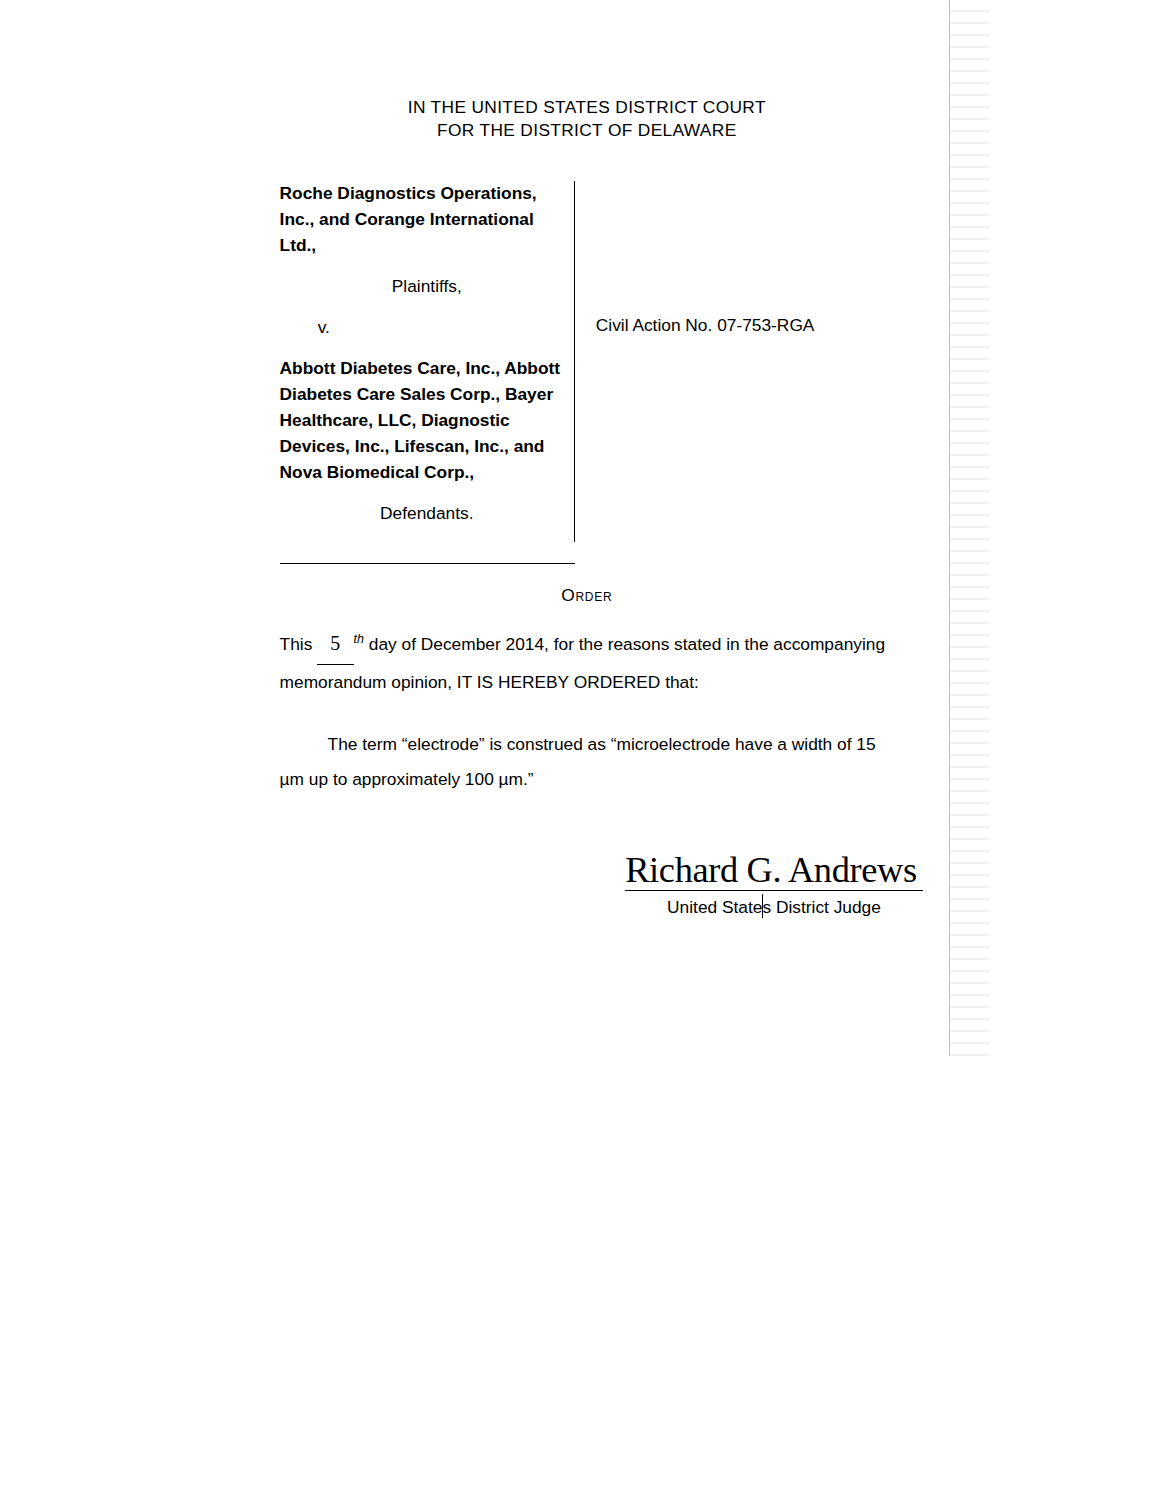IN THE UNITED STATES DISTRICT COURT
FOR THE DISTRICT OF DELAWARE
| Roche Diagnostics Operations, Inc., and Corange International Ltd., Plaintiffs, v. Abbott Diabetes Care, Inc., Abbott Diabetes Care Sales Corp., Bayer Healthcare, LLC, Diagnostic Devices, Inc., Lifescan, Inc., and Nova Biomedical Corp., Defendants. | Civil Action No. 07-753-RGA |
Order
This 5 th day of December 2014, for the reasons stated in the accompanying memorandum opinion, IT IS HEREBY ORDERED that:
The term “electrode” is construed as “microelectrode have a width of 15 µm up to approximately 100 µm.”
Richard G. Andrews
United States District Judge